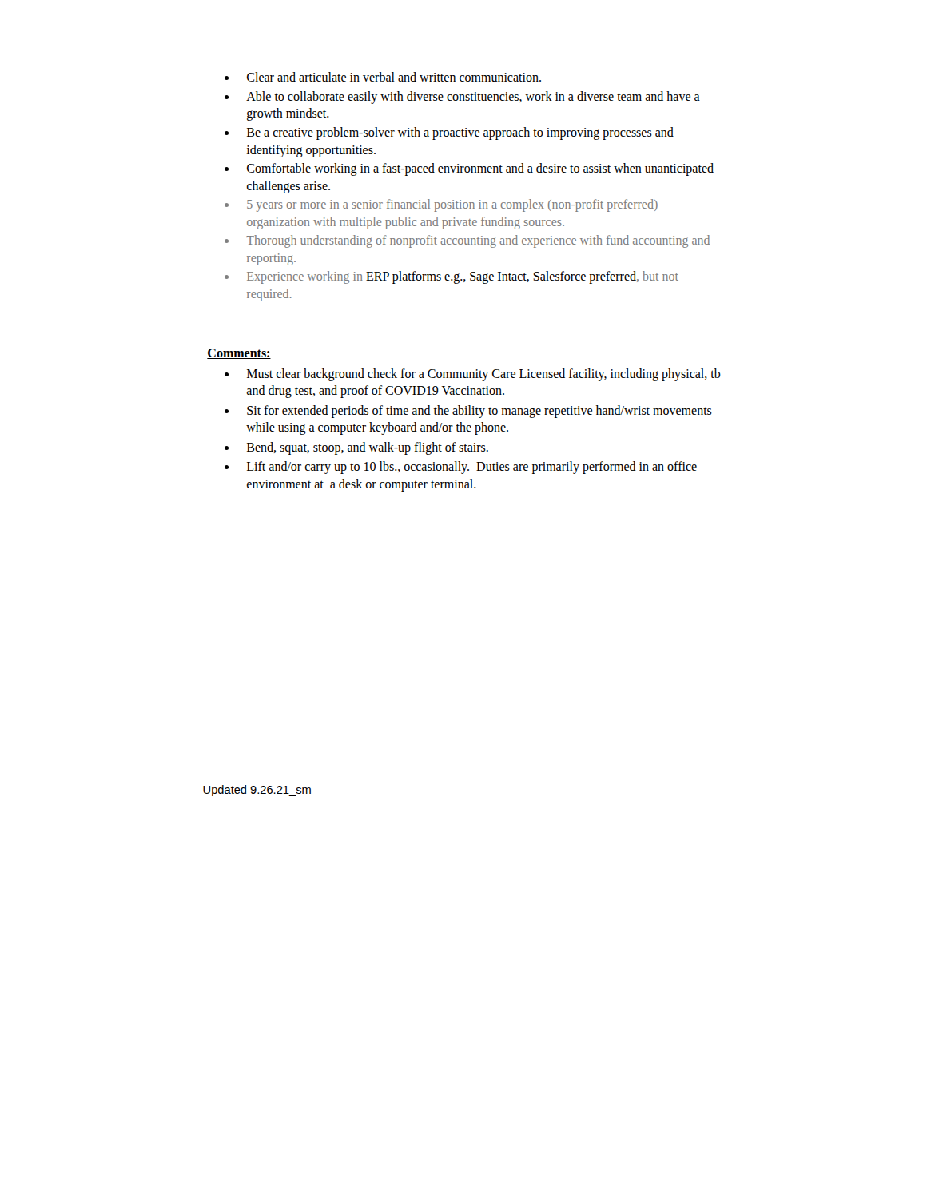Clear and articulate in verbal and written communication.
Able to collaborate easily with diverse constituencies, work in a diverse team and have a growth mindset.
Be a creative problem-solver with a proactive approach to improving processes and identifying opportunities.
Comfortable working in a fast-paced environment and a desire to assist when unanticipated challenges arise.
5 years or more in a senior financial position in a complex (non-profit preferred) organization with multiple public and private funding sources.
Thorough understanding of nonprofit accounting and experience with fund accounting and reporting.
Experience working in ERP platforms e.g., Sage Intact, Salesforce preferred, but not required.
Comments:
Must clear background check for a Community Care Licensed facility, including physical, tb and drug test, and proof of COVID19 Vaccination.
Sit for extended periods of time and the ability to manage repetitive hand/wrist movements while using a computer keyboard and/or the phone.
Bend, squat, stoop, and walk-up flight of stairs.
Lift and/or carry up to 10 lbs., occasionally. Duties are primarily performed in an office environment at a desk or computer terminal.
Updated 9.26.21_sm